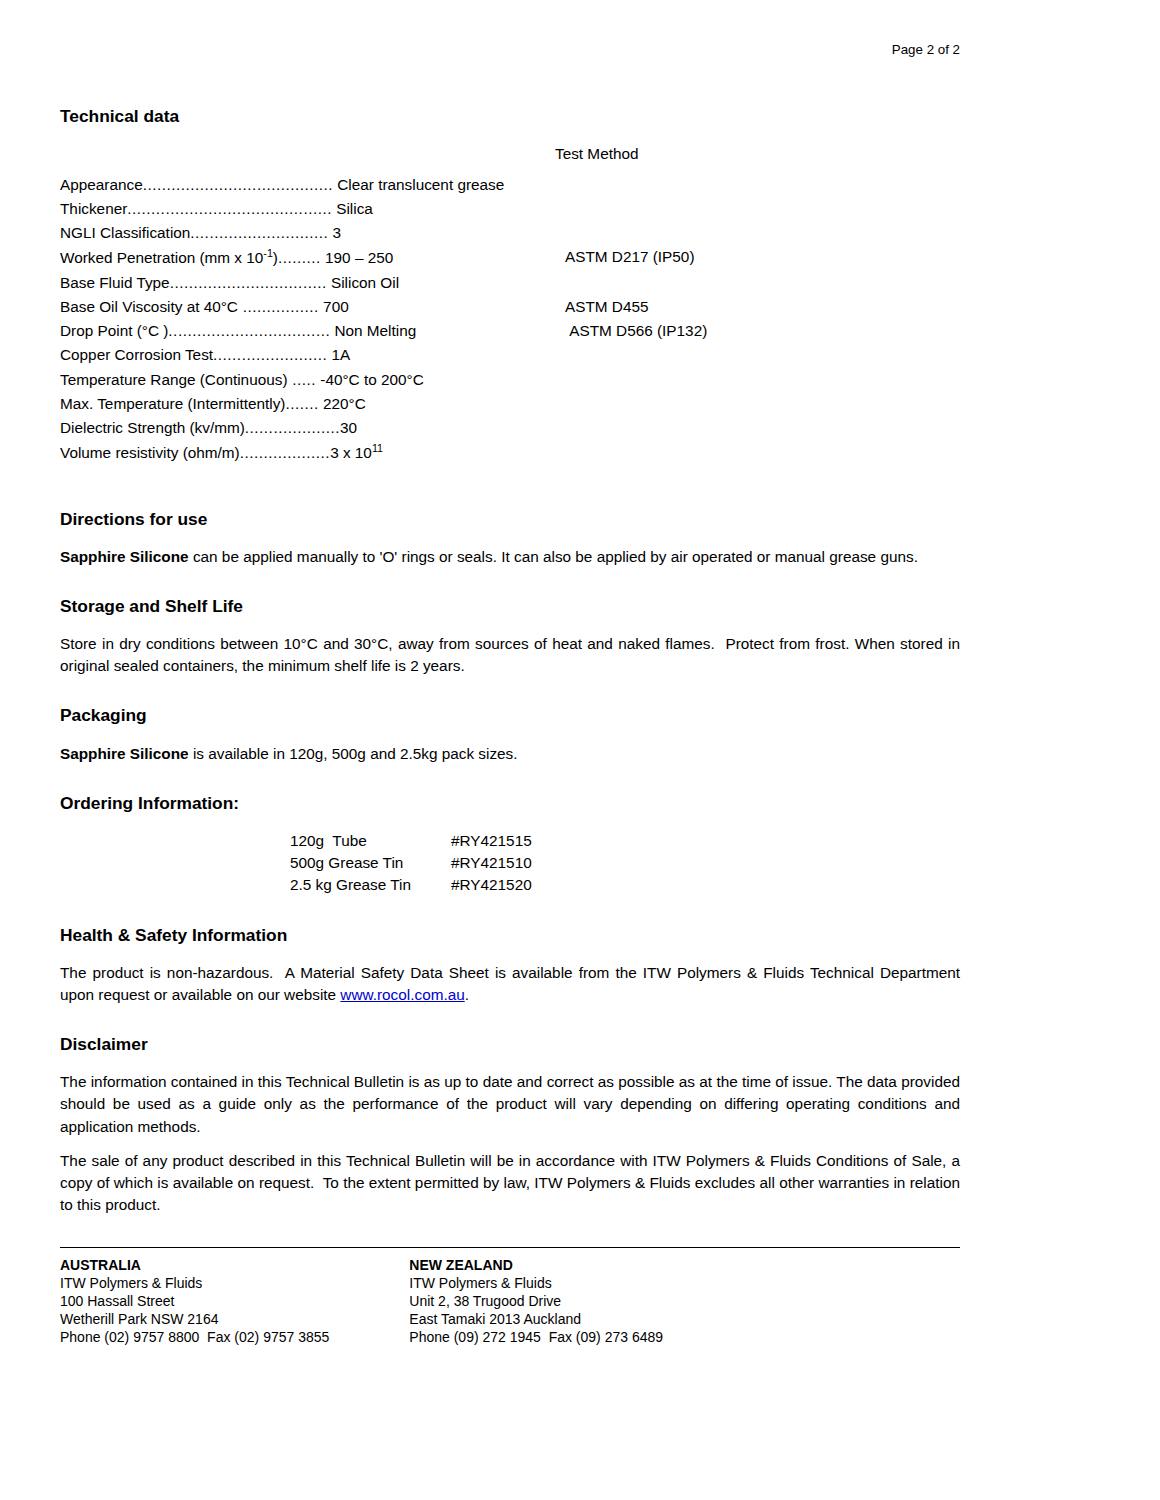Page 2 of 2
Technical data
Test Method
| Appearance ........................................ Clear translucent grease | |
| Thickener ........................................... Silica | |
| NGLI Classification ............................. 3 | |
| Worked Penetration (mm x 10 -1 ) ......... 190 – 250 | ASTM D217 (IP50) |
| Base Fluid Type ................................. Silicon Oil | |
| Base Oil Viscosity at 40°C ................ 700 | ASTM D455 |
| Drop Point (°C ) .................................. Non Melting | ASTM D566 (IP132) |
| Copper Corrosion Test ........................ 1A | |
| Temperature Range (Continuous) ..... -40°C to 200°C | |
| Max. Temperature (Intermittently) ....... 220°C | |
| Dielectric Strength (kv/mm) .................... 30 | |
| Volume resistivity (ohm/m) ................... 3 x 10 11 | |
Directions for use
Sapphire Silicone can be applied manually to 'O' rings or seals. It can also be applied by air operated or manual grease guns.
Storage and Shelf Life
Store in dry conditions between 10°C and 30°C, away from sources of heat and naked flames. Protect from frost. When stored in original sealed containers, the minimum shelf life is 2 years.
Packaging
Sapphire Silicone is available in 120g, 500g and 2.5kg pack sizes.
Ordering Information:
| 120g Tube | #RY421515 |
| 500g Grease Tin | #RY421510 |
| 2.5 kg Grease Tin | #RY421520 |
Health & Safety Information
The product is non-hazardous. A Material Safety Data Sheet is available from the ITW Polymers & Fluids Technical Department upon request or available on our website www.rocol.com.au.
Disclaimer
The information contained in this Technical Bulletin is as up to date and correct as possible as at the time of issue. The data provided should be used as a guide only as the performance of the product will vary depending on differing operating conditions and application methods.
The sale of any product described in this Technical Bulletin will be in accordance with ITW Polymers & Fluids Conditions of Sale, a copy of which is available on request. To the extent permitted by law, ITW Polymers & Fluids excludes all other warranties in relation to this product.
AUSTRALIA
ITW Polymers & Fluids
100 Hassall Street
Wetherill Park NSW 2164
Phone (02) 9757 8800 Fax (02) 9757 3855
NEW ZEALAND
ITW Polymers & Fluids
Unit 2, 38 Trugood Drive
East Tamaki 2013 Auckland
Phone (09) 272 1945 Fax (09) 273 6489